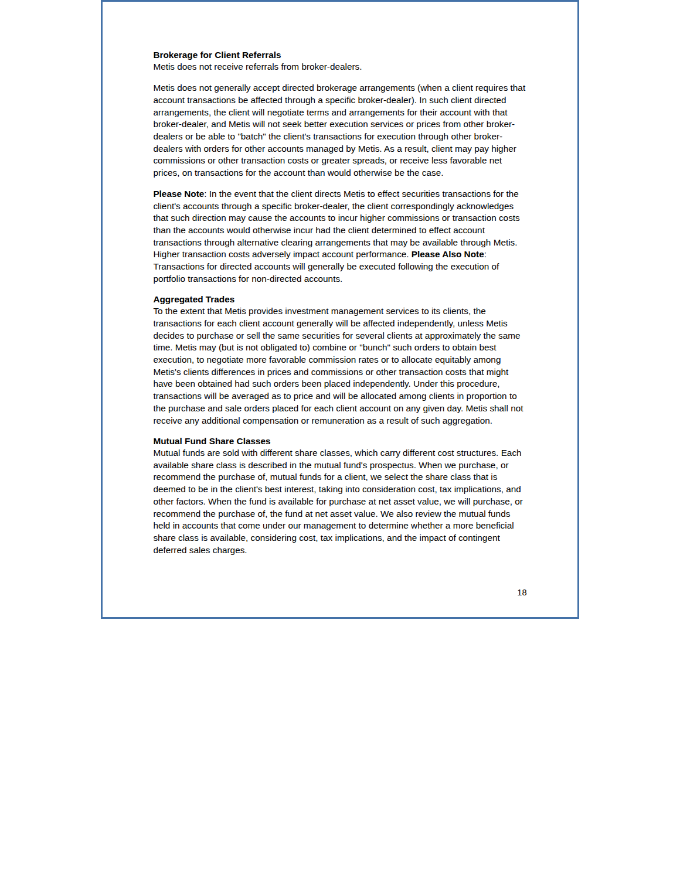Brokerage for Client Referrals
Metis does not receive referrals from broker-dealers.
Metis does not generally accept directed brokerage arrangements (when a client requires that account transactions be affected through a specific broker-dealer). In such client directed arrangements, the client will negotiate terms and arrangements for their account with that broker-dealer, and Metis will not seek better execution services or prices from other broker-dealers or be able to "batch" the client's transactions for execution through other broker-dealers with orders for other accounts managed by Metis. As a result, client may pay higher commissions or other transaction costs or greater spreads, or receive less favorable net prices, on transactions for the account than would otherwise be the case.
Please Note: In the event that the client directs Metis to effect securities transactions for the client's accounts through a specific broker-dealer, the client correspondingly acknowledges that such direction may cause the accounts to incur higher commissions or transaction costs than the accounts would otherwise incur had the client determined to effect account transactions through alternative clearing arrangements that may be available through Metis. Higher transaction costs adversely impact account performance. Please Also Note: Transactions for directed accounts will generally be executed following the execution of portfolio transactions for non-directed accounts.
Aggregated Trades
To the extent that Metis provides investment management services to its clients, the transactions for each client account generally will be affected independently, unless Metis decides to purchase or sell the same securities for several clients at approximately the same time. Metis may (but is not obligated to) combine or "bunch" such orders to obtain best execution, to negotiate more favorable commission rates or to allocate equitably among Metis's clients differences in prices and commissions or other transaction costs that might have been obtained had such orders been placed independently. Under this procedure, transactions will be averaged as to price and will be allocated among clients in proportion to the purchase and sale orders placed for each client account on any given day. Metis shall not receive any additional compensation or remuneration as a result of such aggregation.
Mutual Fund Share Classes
Mutual funds are sold with different share classes, which carry different cost structures. Each available share class is described in the mutual fund's prospectus. When we purchase, or recommend the purchase of, mutual funds for a client, we select the share class that is deemed to be in the client's best interest, taking into consideration cost, tax implications, and other factors. When the fund is available for purchase at net asset value, we will purchase, or recommend the purchase of, the fund at net asset value. We also review the mutual funds held in accounts that come under our management to determine whether a more beneficial share class is available, considering cost, tax implications, and the impact of contingent deferred sales charges.
18